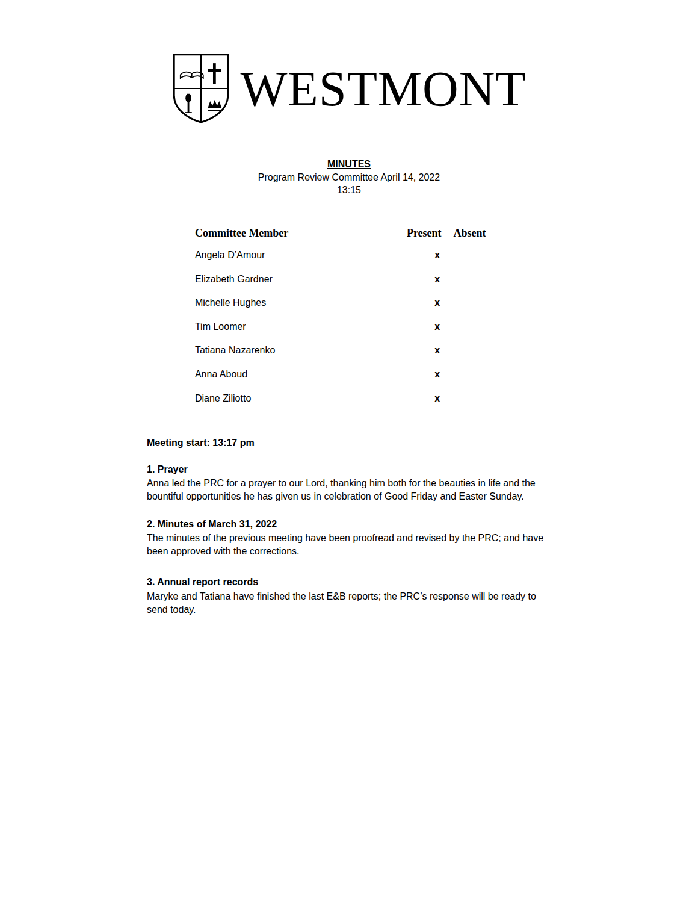WESTMONT
MINUTES
Program Review Committee April 14, 2022
13:15
| Committee Member | Present | Absent |
| --- | --- | --- |
| Angela D’Amour | x | |
| Elizabeth Gardner | x | |
| Michelle Hughes | x | |
| Tim Loomer | x | |
| Tatiana Nazarenko | x | |
| Anna Aboud | x | |
| Diane Ziliotto | x | |
Meeting start: 13:17 pm
1. Prayer
Anna led the PRC for a prayer to our Lord, thanking him both for the beauties in life and the bountiful opportunities he has given us in celebration of Good Friday and Easter Sunday.
2. Minutes of March 31, 2022
The minutes of the previous meeting have been proofread and revised by the PRC; and have been approved with the corrections.
3. Annual report records
Maryke and Tatiana have finished the last E&B reports; the PRC’s response will be ready to send today.